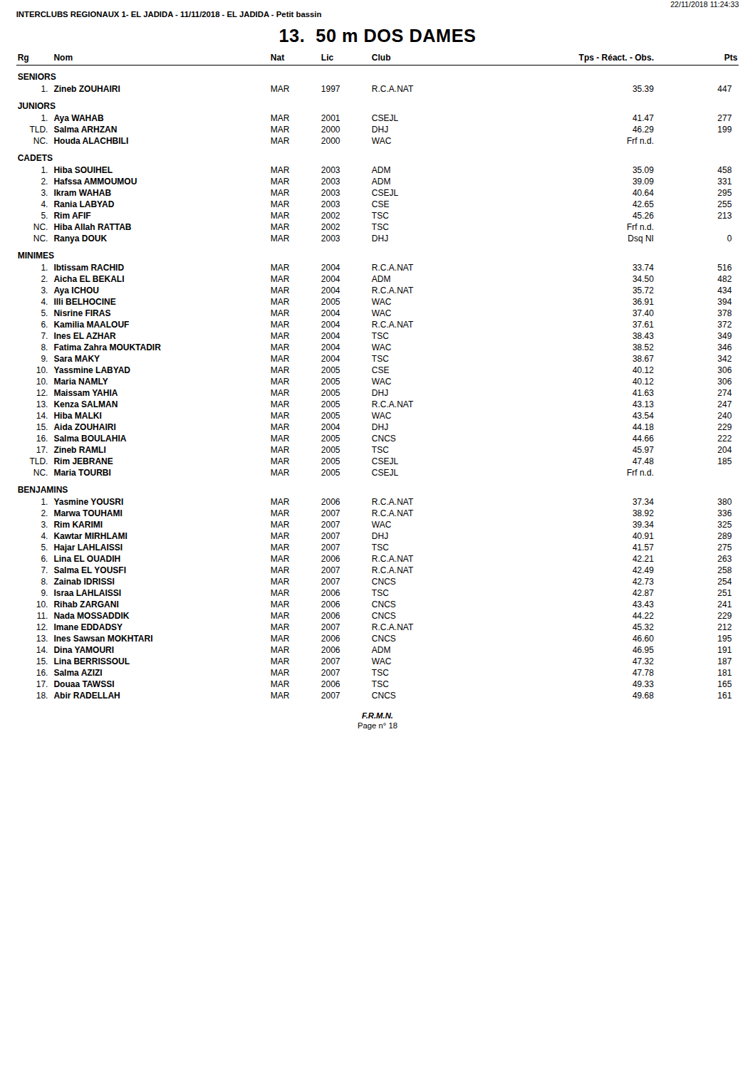22/11/2018 11:24:33
INTERCLUBS REGIONAUX 1- EL JADIDA - 11/11/2018 - EL JADIDA - Petit bassin
13. 50 m DOS DAMES
| Rg | Nom | Nat | Lic | Club | Tps - Réact. - Obs. | Pts |
| --- | --- | --- | --- | --- | --- | --- |
| SENIORS |
| 1. | Zineb ZOUHAIRI | MAR | 1997 | R.C.A.NAT | 35.39 | 447 |
| JUNIORS |
| 1. | Aya WAHAB | MAR | 2001 | CSEJL | 41.47 | 277 |
| TLD. | Salma ARHZAN | MAR | 2000 | DHJ | 46.29 | 199 |
| NC. | Houda ALACHBILI | MAR | 2000 | WAC | Frf n.d. | |
| CADETS |
| 1. | Hiba SOUIHEL | MAR | 2003 | ADM | 35.09 | 458 |
| 2. | Hafssa AMMOUMOU | MAR | 2003 | ADM | 39.09 | 331 |
| 3. | Ikram WAHAB | MAR | 2003 | CSEJL | 40.64 | 295 |
| 4. | Rania LABYAD | MAR | 2003 | CSE | 42.65 | 255 |
| 5. | Rim AFIF | MAR | 2002 | TSC | 45.26 | 213 |
| NC. | Hiba Allah RATTAB | MAR | 2002 | TSC | Frf n.d. | |
| NC. | Ranya DOUK | MAR | 2003 | DHJ | Dsq NI | 0 |
| MINIMES |
| 1. | Ibtissam RACHID | MAR | 2004 | R.C.A.NAT | 33.74 | 516 |
| 2. | Aicha EL BEKALI | MAR | 2004 | ADM | 34.50 | 482 |
| 3. | Aya ICHOU | MAR | 2004 | R.C.A.NAT | 35.72 | 434 |
| 4. | Illi BELHOCINE | MAR | 2005 | WAC | 36.91 | 394 |
| 5. | Nisrine FIRAS | MAR | 2004 | WAC | 37.40 | 378 |
| 6. | Kamilia MAALOUF | MAR | 2004 | R.C.A.NAT | 37.61 | 372 |
| 7. | Ines EL AZHAR | MAR | 2004 | TSC | 38.43 | 349 |
| 8. | Fatima Zahra MOUKTADIR | MAR | 2004 | WAC | 38.52 | 346 |
| 9. | Sara MAKY | MAR | 2004 | TSC | 38.67 | 342 |
| 10. | Yassmine LABYAD | MAR | 2005 | CSE | 40.12 | 306 |
| 10. | Maria NAMLY | MAR | 2005 | WAC | 40.12 | 306 |
| 12. | Maissam YAHIA | MAR | 2005 | DHJ | 41.63 | 274 |
| 13. | Kenza SALMAN | MAR | 2005 | R.C.A.NAT | 43.13 | 247 |
| 14. | Hiba MALKI | MAR | 2005 | WAC | 43.54 | 240 |
| 15. | Aida ZOUHAIRI | MAR | 2004 | DHJ | 44.18 | 229 |
| 16. | Salma BOULAHIA | MAR | 2005 | CNCS | 44.66 | 222 |
| 17. | Zineb RAMLI | MAR | 2005 | TSC | 45.97 | 204 |
| TLD. | Rim JEBRANE | MAR | 2005 | CSEJL | 47.48 | 185 |
| NC. | Maria TOURBI | MAR | 2005 | CSEJL | Frf n.d. | |
| BENJAMINS |
| 1. | Yasmine YOUSRI | MAR | 2006 | R.C.A.NAT | 37.34 | 380 |
| 2. | Marwa TOUHAMI | MAR | 2007 | R.C.A.NAT | 38.92 | 336 |
| 3. | Rim KARIMI | MAR | 2007 | WAC | 39.34 | 325 |
| 4. | Kawtar MIRHLAMI | MAR | 2007 | DHJ | 40.91 | 289 |
| 5. | Hajar LAHLAISSI | MAR | 2007 | TSC | 41.57 | 275 |
| 6. | Lina EL OUADIH | MAR | 2006 | R.C.A.NAT | 42.21 | 263 |
| 7. | Salma EL YOUSFI | MAR | 2007 | R.C.A.NAT | 42.49 | 258 |
| 8. | Zainab IDRISSI | MAR | 2007 | CNCS | 42.73 | 254 |
| 9. | Israa LAHLAISSI | MAR | 2006 | TSC | 42.87 | 251 |
| 10. | Rihab ZARGANI | MAR | 2006 | CNCS | 43.43 | 241 |
| 11. | Nada MOSSADDIK | MAR | 2006 | CNCS | 44.22 | 229 |
| 12. | Imane EDDADSY | MAR | 2007 | R.C.A.NAT | 45.32 | 212 |
| 13. | Ines Sawsan MOKHTARI | MAR | 2006 | CNCS | 46.60 | 195 |
| 14. | Dina YAMOURI | MAR | 2006 | ADM | 46.95 | 191 |
| 15. | Lina BERRISSOUL | MAR | 2007 | WAC | 47.32 | 187 |
| 16. | Salma AZIZI | MAR | 2007 | TSC | 47.78 | 181 |
| 17. | Douaa TAWSSI | MAR | 2006 | TSC | 49.33 | 165 |
| 18. | Abir RADELLAH | MAR | 2007 | CNCS | 49.68 | 161 |
F.R.M.N.
Page n° 18